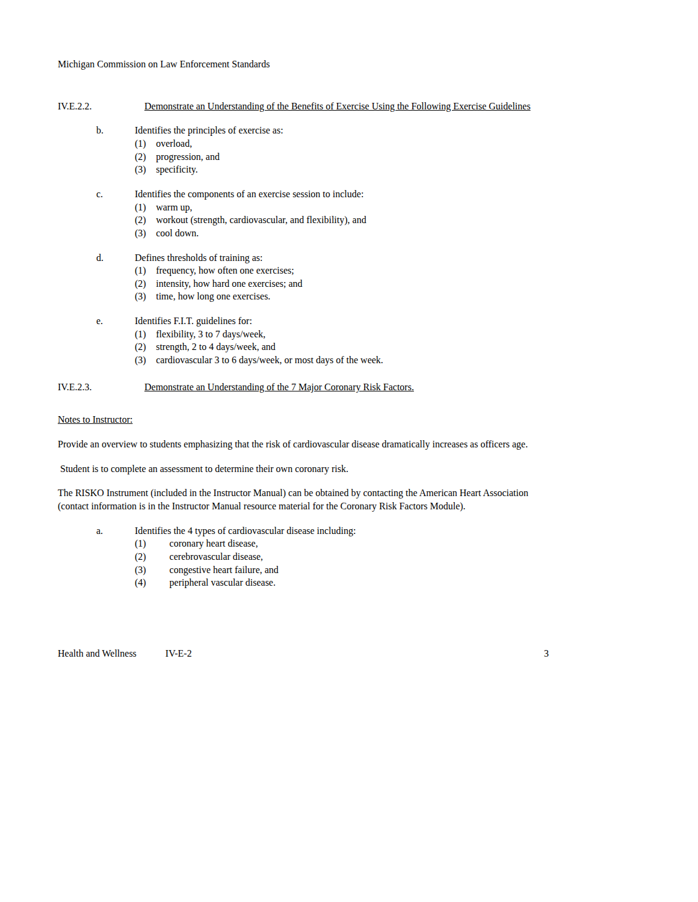Michigan Commission on Law Enforcement Standards
IV.E.2.2.
Demonstrate an Understanding of the Benefits of Exercise Using the Following Exercise Guidelines
b.
Identifies the principles of exercise as:
(1) overload,
(2) progression, and
(3) specificity.
c.
Identifies the components of an exercise session to include:
(1) warm up,
(2) workout (strength, cardiovascular, and flexibility), and
(3) cool down.
d.
Defines thresholds of training as:
(1) frequency, how often one exercises;
(2) intensity, how hard one exercises; and
(3) time, how long one exercises.
e.
Identifies F.I.T. guidelines for:
(1) flexibility, 3 to 7 days/week,
(2) strength, 2 to 4 days/week, and
(3) cardiovascular 3 to 6 days/week, or most days of the week.
IV.E.2.3.
Demonstrate an Understanding of the 7 Major Coronary Risk Factors.
Notes to Instructor:
Provide an overview to students emphasizing that the risk of cardiovascular disease dramatically increases as officers age.
Student is to complete an assessment to determine their own coronary risk.
The RISKO Instrument (included in the Instructor Manual) can be obtained by contacting the American Heart Association (contact information is in the Instructor Manual resource material for the Coronary Risk Factors Module).
a.
Identifies the 4 types of cardiovascular disease including:
(1) coronary heart disease,
(2) cerebrovascular disease,
(3) congestive heart failure, and
(4) peripheral vascular disease.
Health and Wellness
IV-E-2
3